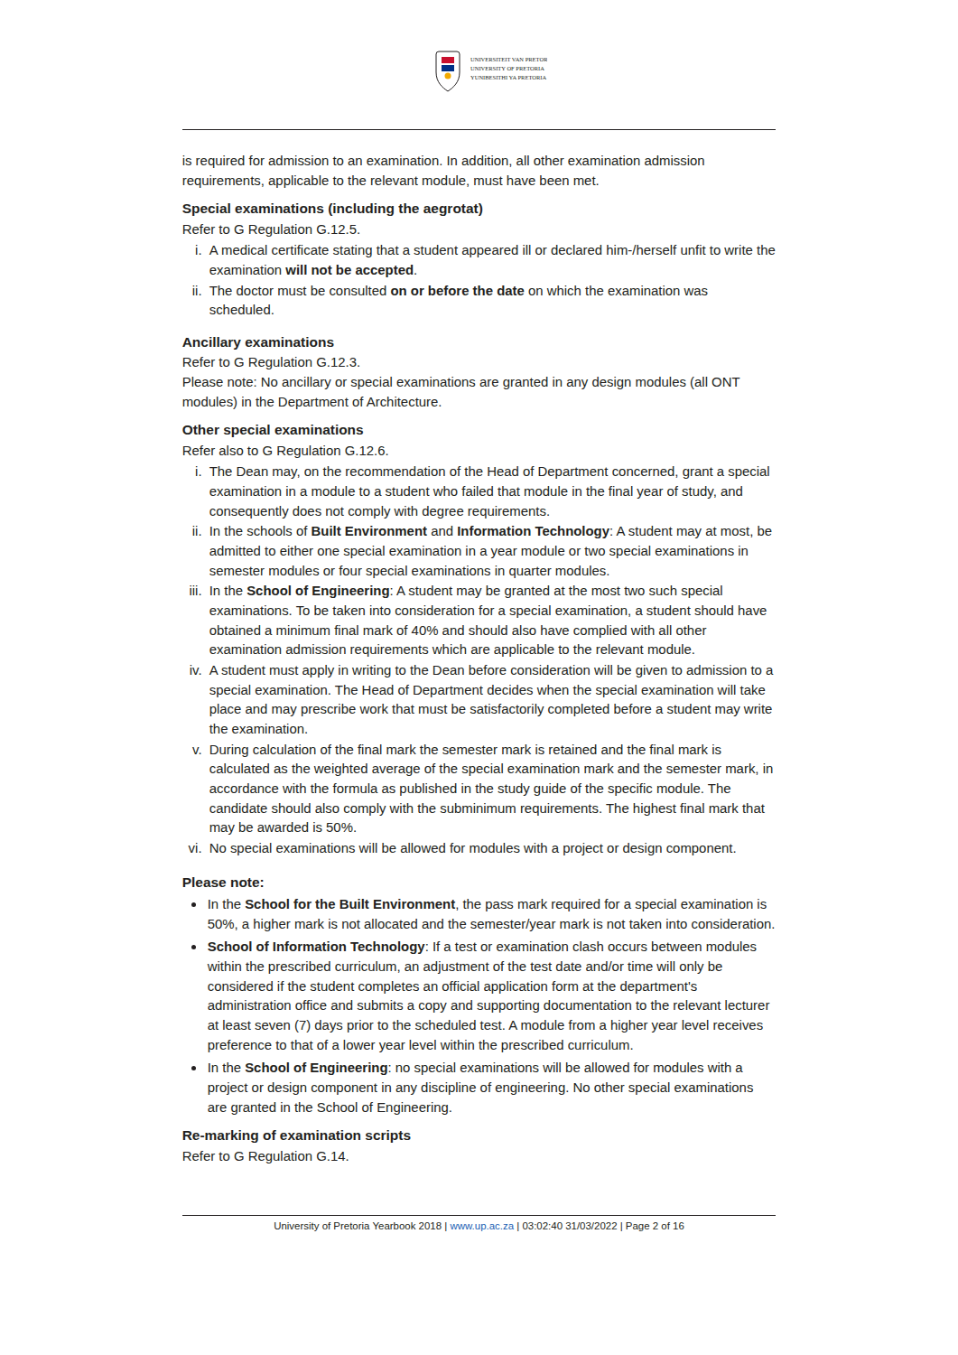is required for admission to an examination. In addition, all other examination admission requirements, applicable to the relevant module, must have been met.
Special examinations (including the aegrotat)
Refer to G Regulation G.12.5.
A medical certificate stating that a student appeared ill or declared him-/herself unfit to write the examination will not be accepted.
The doctor must be consulted on or before the date on which the examination was scheduled.
Ancillary examinations
Refer to G Regulation G.12.3.
Please note: No ancillary or special examinations are granted in any design modules (all ONT modules) in the Department of Architecture.
Other special examinations
Refer also to G Regulation G.12.6.
The Dean may, on the recommendation of the Head of Department concerned, grant a special examination in a module to a student who failed that module in the final year of study, and consequently does not comply with degree requirements.
In the schools of Built Environment and Information Technology: A student may at most, be admitted to either one special examination in a year module or two special examinations in semester modules or four special examinations in quarter modules.
In the School of Engineering: A student may be granted at the most two such special examinations. To be taken into consideration for a special examination, a student should have obtained a minimum final mark of 40% and should also have complied with all other examination admission requirements which are applicable to the relevant module.
A student must apply in writing to the Dean before consideration will be given to admission to a special examination. The Head of Department decides when the special examination will take place and may prescribe work that must be satisfactorily completed before a student may write the examination.
During calculation of the final mark the semester mark is retained and the final mark is calculated as the weighted average of the special examination mark and the semester mark, in accordance with the formula as published in the study guide of the specific module. The candidate should also comply with the subminimum requirements. The highest final mark that may be awarded is 50%.
No special examinations will be allowed for modules with a project or design component.
Please note:
In the School for the Built Environment, the pass mark required for a special examination is 50%, a higher mark is not allocated and the semester/year mark is not taken into consideration.
School of Information Technology: If a test or examination clash occurs between modules within the prescribed curriculum, an adjustment of the test date and/or time will only be considered if the student completes an official application form at the department's administration office and submits a copy and supporting documentation to the relevant lecturer at least seven (7) days prior to the scheduled test. A module from a higher year level receives preference to that of a lower year level within the prescribed curriculum.
In the School of Engineering: no special examinations will be allowed for modules with a project or design component in any discipline of engineering. No other special examinations are granted in the School of Engineering.
Re-marking of examination scripts
Refer to G Regulation G.14.
University of Pretoria Yearbook 2018 | www.up.ac.za | 03:02:40 31/03/2022 | Page 2 of 16